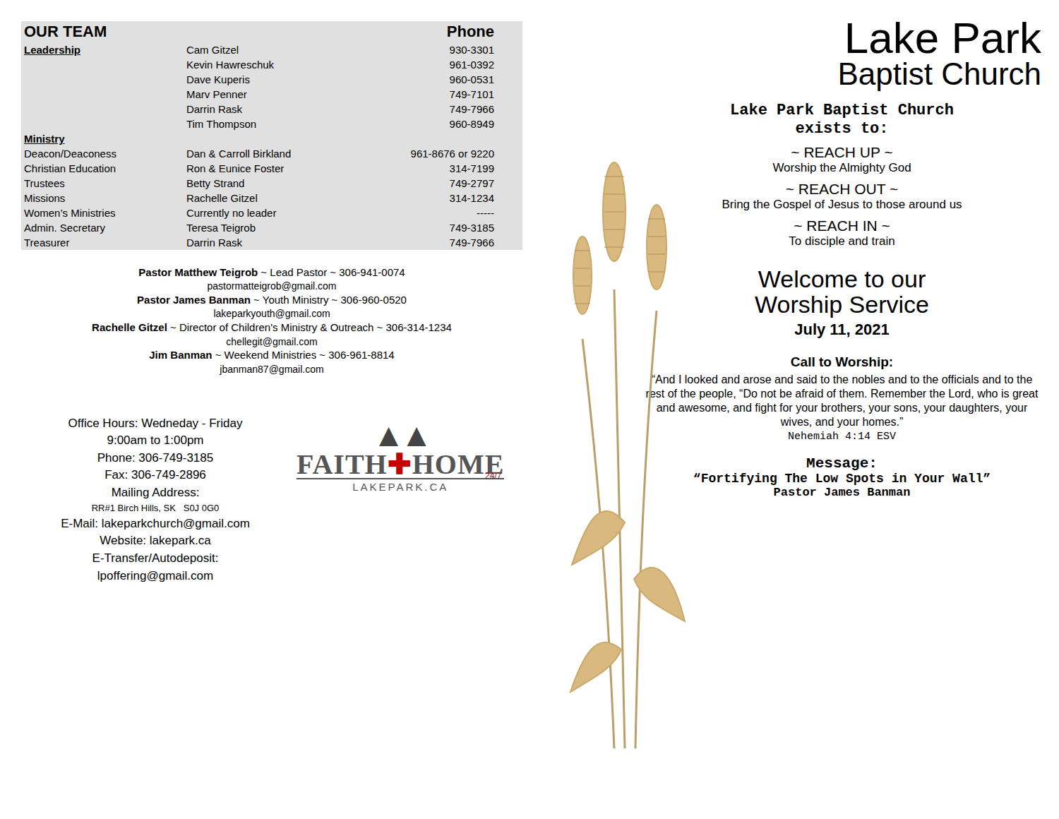| OUR TEAM | | Phone |
| Leadership | Cam Gitzel | 930-3301 |
| | Kevin Hawreschuk | 961-0392 |
| | Dave Kuperis | 960-0531 |
| | Marv Penner | 749-7101 |
| | Darrin Rask | 749-7966 |
| | Tim Thompson | 960-8949 |
| Ministry | | |
| Deacon/Deaconess | Dan & Carroll Birkland | 961-8676 or 9220 |
| Christian Education | Ron & Eunice Foster | 314-7199 |
| Trustees | Betty Strand | 749-2797 |
| Missions | Rachelle Gitzel | 314-1234 |
| Women’s Ministries | Currently no leader | ----- |
| Admin. Secretary | Teresa Teigrob | 749-3185 |
| Treasurer | Darrin Rask | 749-7966 |
Pastor Matthew Teigrob ~ Lead Pastor ~ 306-941-0074
pastormatteigrob@gmail.com
Pastor James Banman ~ Youth Ministry ~ 306-960-0520
lakeparkyouth@gmail.com
Rachelle Gitzel ~ Director of Children's Ministry & Outreach ~ 306-314-1234
chellegit@gmail.com
Jim Banman ~ Weekend Ministries ~ 306-961-8814
jbanman87@gmail.com
Office Hours: Wedneday - Friday
9:00am to 1:00pm
Phone: 306-749-3185
Fax: 306-749-2896
Mailing Address:
RR#1 Birch Hills, SK S0J 0G0
E-Mail: lakeparkchurch@gmail.com
Website: lakepark.ca
E-Transfer/Autodeposit:
lpoffering@gmail.com
▲▲
FAITH✚HOME
24/7
LAKEPARK.CA
Lake Park
Baptist Church
Lake Park Baptist Church
exists to:
~ REACH UP ~
Worship the Almighty God
~ REACH OUT ~
Bring the Gospel of Jesus to those around us
~ REACH IN ~
To disciple and train
Welcome to our
Worship Service
July 11, 2021
Call to Worship:
“And I looked and arose and said to the nobles and to the officials and to the rest of the people, “Do not be afraid of them. Remember the Lord, who is great and awesome, and fight for your brothers, your sons, your daughters, your wives, and your homes.”
Nehemiah 4:14 ESV
Message:
“Fortifying The Low Spots in Your Wall”
Pastor James Banman